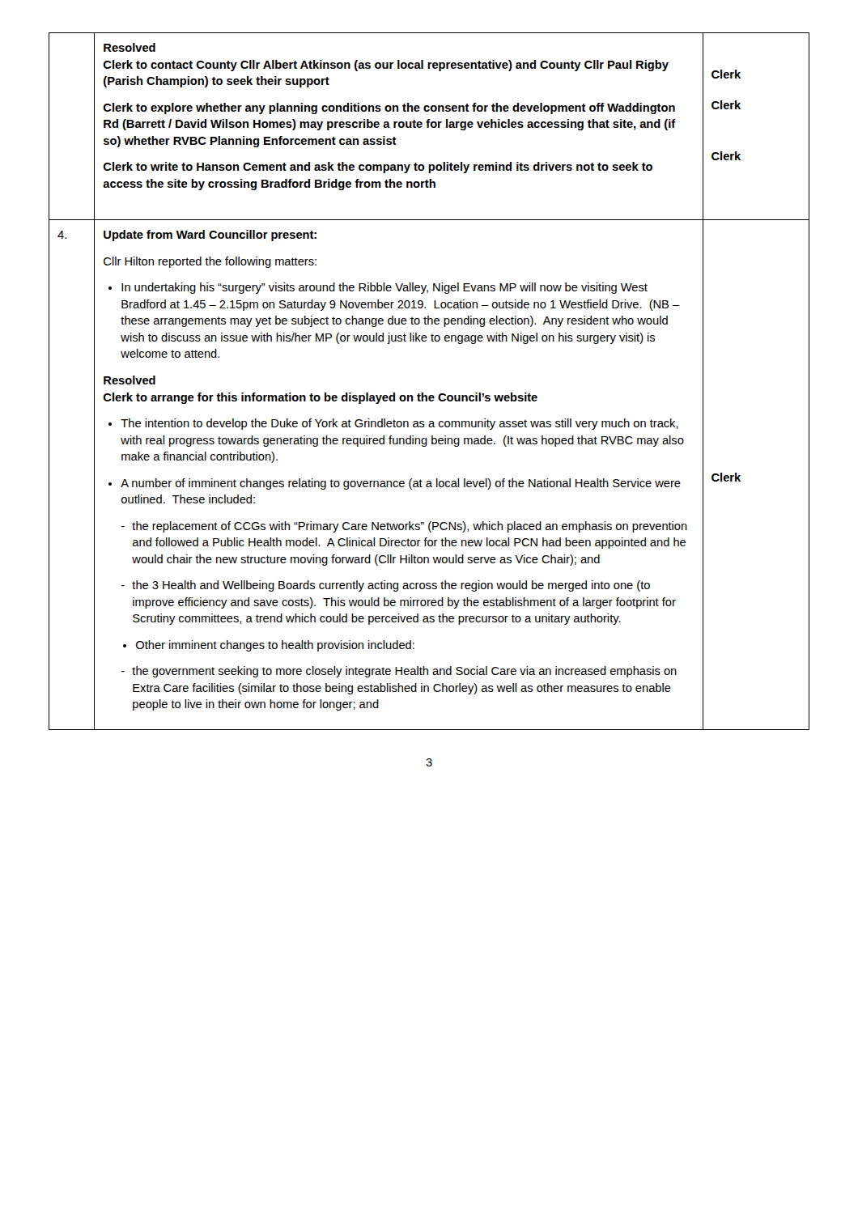| | Resolved Clerk to contact County Cllr Albert Atkinson (as our local representative) and County Cllr Paul Rigby (Parish Champion) to seek their support Clerk to explore whether any planning conditions on the consent for the development off Waddington Rd (Barrett / David Wilson Homes) may prescribe a route for large vehicles accessing that site, and (if so) whether RVBC Planning Enforcement can assist Clerk to write to Hanson Cement and ask the company to politely remind its drivers not to seek to access the site by crossing Bradford Bridge from the north | Clerk Clerk Clerk |
| 4. | Update from Ward Councillor present: Cllr Hilton reported the following matters: In undertaking his “surgery” visits around the Ribble Valley, Nigel Evans MP will now be visiting West Bradford at 1.45 – 2.15pm on Saturday 9 November 2019. Location – outside no 1 Westfield Drive. (NB – these arrangements may yet be subject to change due to the pending election). Any resident who would wish to discuss an issue with his/her MP (or would just like to engage with Nigel on his surgery visit) is welcome to attend. Resolved Clerk to arrange for this information to be displayed on the Council’s website The intention to develop the Duke of York at Grindleton as a community asset was still very much on track, with real progress towards generating the required funding being made. (It was hoped that RVBC may also make a financial contribution). A number of imminent changes relating to governance (at a local level) of the National Health Service were outlined. These included: the replacement of CCGs with “Primary Care Networks” (PCNs), which placed an emphasis on prevention and followed a Public Health model. A Clinical Director for the new local PCN had been appointed and he would chair the new structure moving forward (Cllr Hilton would serve as Vice Chair); and the 3 Health and Wellbeing Boards currently acting across the region would be merged into one (to improve efficiency and save costs). This would be mirrored by the establishment of a larger footprint for Scrutiny committees, a trend which could be perceived as the precursor to a unitary authority. Other imminent changes to health provision included: the government seeking to more closely integrate Health and Social Care via an increased emphasis on Extra Care facilities (similar to those being established in Chorley) as well as other measures to enable people to live in their own home for longer; and | Clerk |
3